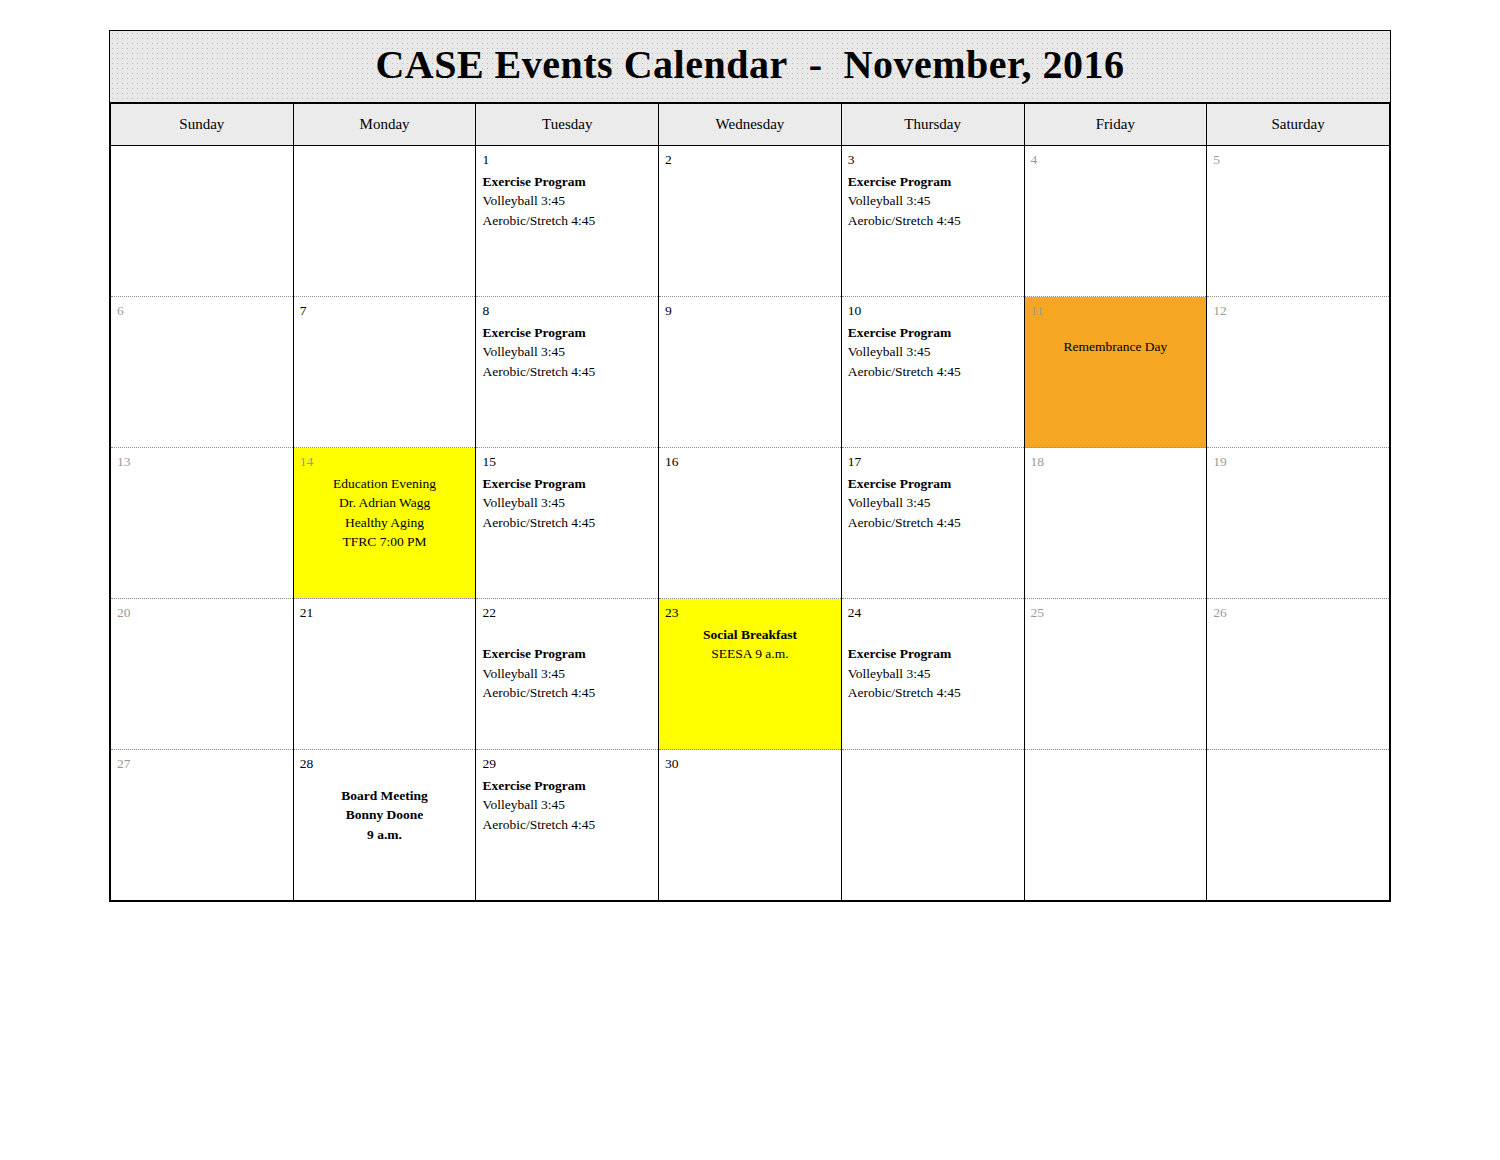CASE Events Calendar - November, 2016
| Sunday | Monday | Tuesday | Wednesday | Thursday | Friday | Saturday |
| --- | --- | --- | --- | --- | --- | --- |
| | | 1 Exercise Program Volleyball 3:45 Aerobic/Stretch 4:45 | 2 | 3 Exercise Program Volleyball 3:45 Aerobic/Stretch 4:45 | 4 | 5 |
| 6 | 7 | 8 Exercise Program Volleyball 3:45 Aerobic/Stretch 4:45 | 9 | 10 Exercise Program Volleyball 3:45 Aerobic/Stretch 4:45 | 11 Remembrance Day | 12 |
| 13 | 14 Education Evening Dr. Adrian Wagg Healthy Aging TFRC 7:00 PM | 15 Exercise Program Volleyball 3:45 Aerobic/Stretch 4:45 | 16 | 17 Exercise Program Volleyball 3:45 Aerobic/Stretch 4:45 | 18 | 19 |
| 20 | 21 | 22 Exercise Program Volleyball 3:45 Aerobic/Stretch 4:45 | 23 Social Breakfast SEESA 9 a.m. | 24 Exercise Program Volleyball 3:45 Aerobic/Stretch 4:45 | 25 | 26 |
| 27 | 28 Board Meeting Bonny Doone 9 a.m. | 29 Exercise Program Volleyball 3:45 Aerobic/Stretch 4:45 | 30 | | | |